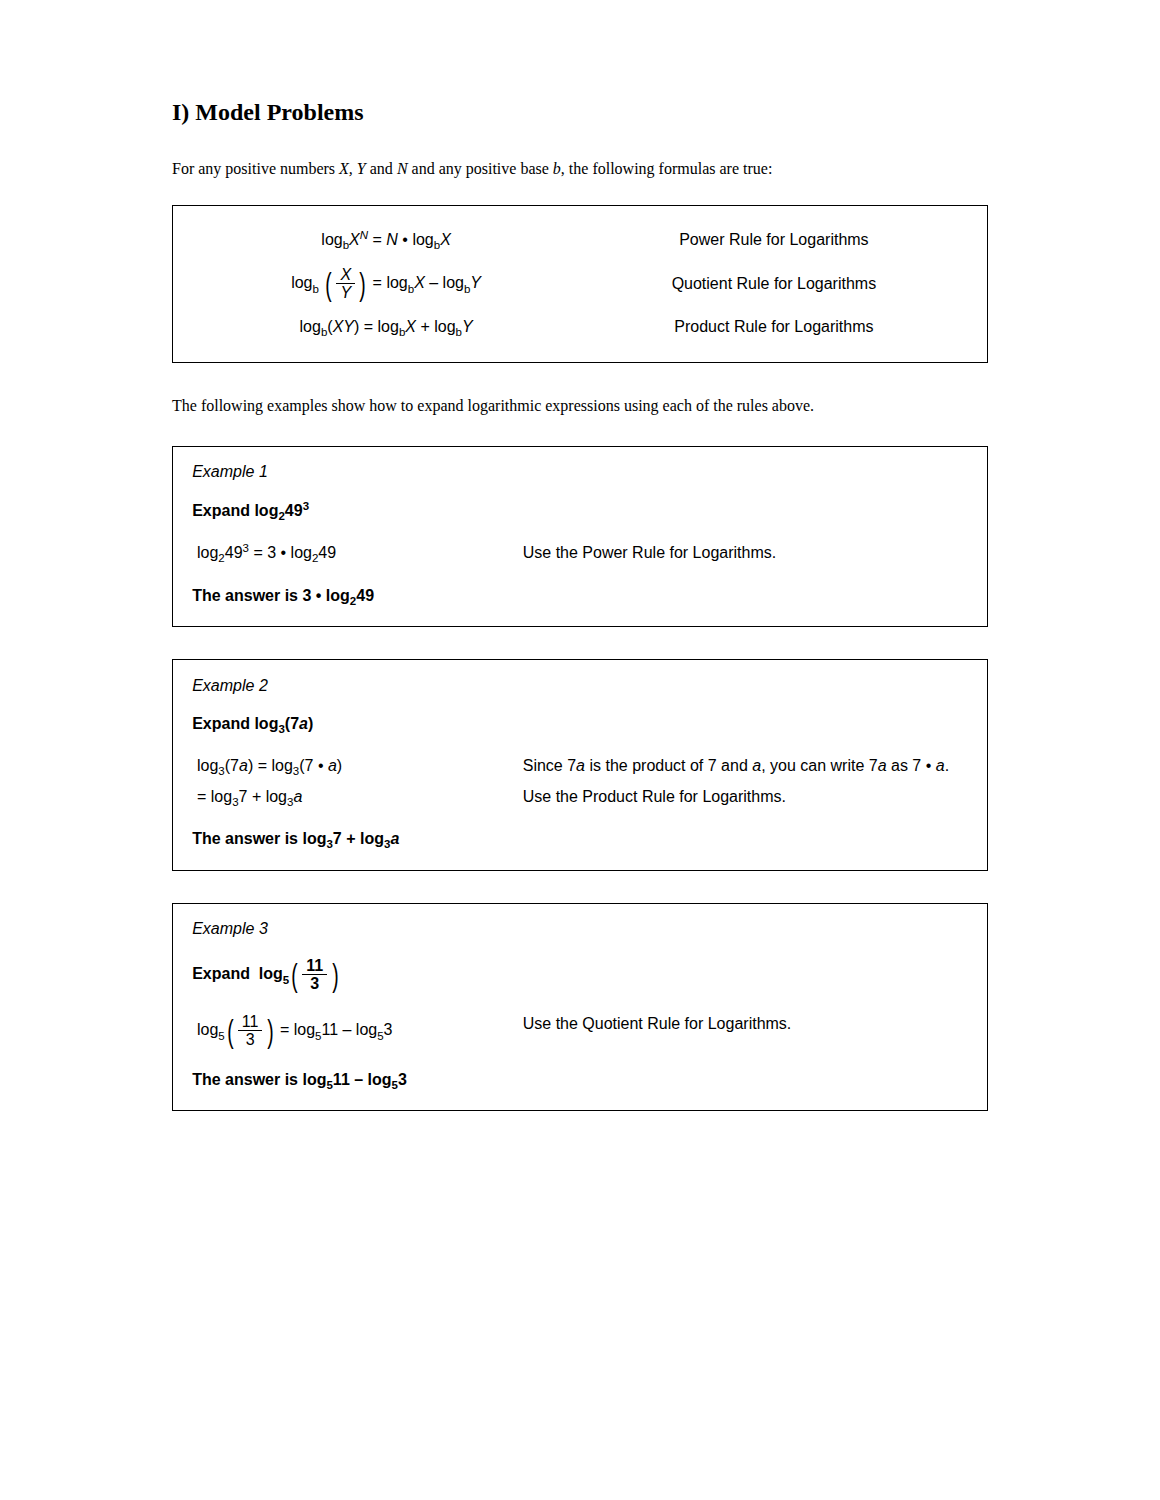I) Model Problems
For any positive numbers X, Y and N and any positive base b, the following formulas are true:
| log b X N = N • log b X | Power Rule for Logarithms |
| log b ( X Y ) = log b X – log b Y | Quotient Rule for Logarithms |
| log b ( XY ) = log b X + log b Y | Product Rule for Logarithms |
The following examples show how to expand logarithmic expressions using each of the rules above.
Example 1
Expand log2493
| log 2 49 3 = 3 • log 2 49 | Use the Power Rule for Logarithms. |
The answer is 3 • log249
Example 2
Expand log3(7a)
| log 3 (7 a ) = log 3 (7 • a ) | Since 7 a is the product of 7 and a , you can write 7 a as 7 • a . |
| = log 3 7 + log 3 a | Use the Product Rule for Logarithms. |
The answer is log37 + log3a
Example 3
Expand log5(113)
| log 5 ( 11 3 ) = log 5 11 – log 5 3 | Use the Quotient Rule for Logarithms. |
The answer is log511 – log53